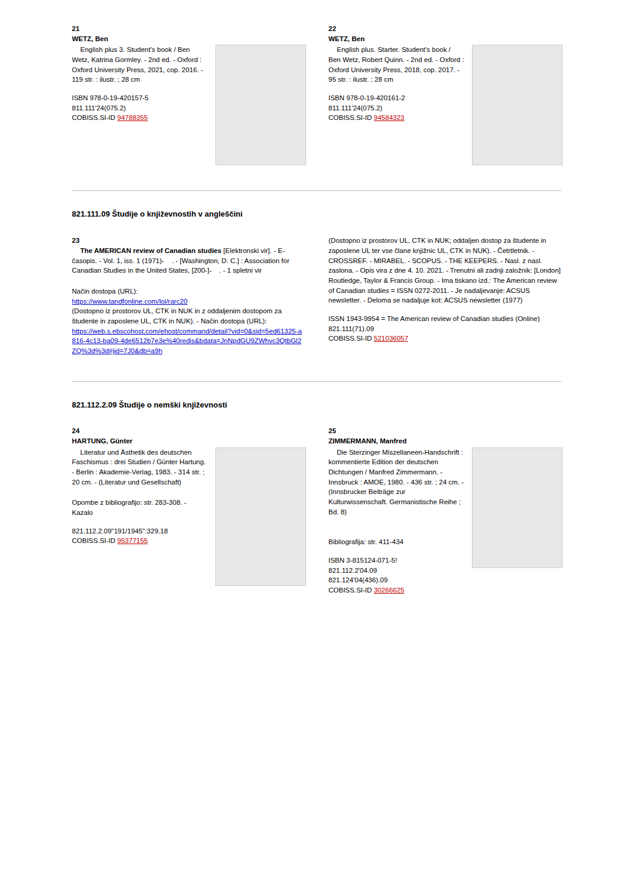21
WETZ, Ben
English plus 3. Student's book / Ben Wetz, Katrina Gormley. - 2nd ed. - Oxford : Oxford University Press, 2021, cop. 2016. - 119 str. : ilustr. ; 28 cm
ISBN 978-0-19-420157-5
811.111'24(075.2)
COBISS.SI-ID 94788355
22
WETZ, Ben
English plus. Starter. Student's book / Ben Wetz, Robert Quinn. - 2nd ed. - Oxford : Oxford University Press, 2018, cop. 2017. - 95 str. : ilustr. ; 28 cm
ISBN 978-0-19-420161-2
811.111'24(075.2)
COBISS.SI-ID 94584323
821.111.09 Študije o književnostih v angleščini
23
The AMERICAN review of Canadian studies [Elektronski vir]. - E-časopis. - Vol. 1, iss. 1 (1971)- . - [Washington, D. C.] : Association for Canadian Studies in the United States, [200-]- . - 1 spletni vir
Način dostopa (URL):
https://www.tandfonline.com/loi/rarc20
(Dostopno iz prostorov UL, CTK in NUK in z oddaljenim dostopom za študente in zaposlene UL, CTK in NUK). - Način dostopa (URL):
https://web.s.ebscohost.com/ehost/command/detail?vid=0&sid=5ed61325-a816-4c13-ba09-4de6512b7e3e%40redis&bdata=JnNpdGU9ZWhvc3QtbGl2ZQ%3d%3d#jid=7J0&db=a9h
(Dostopno iz prostorov UL, CTK in NUK; oddaljen dostop za študente in zaposlene UL ter vse člane knjižnic UL, CTK in NUK). - Četrtletnik. - CROSSREF. - MIRABEL. - SCOPUS. - THE KEEPERS. - Nasl. z nasl. zaslona. - Opis vira z dne 4. 10. 2021. - Trenutni ali zadnji založnik: [London] Routledge, Taylor & Francis Group. - Ima tiskano izd.: The American review of Canadian studies = ISSN 0272-2011. - Je nadaljevanje: ACSUS newsletter. - Deloma se nadaljuje kot: ACSUS newsletter (1977)
ISSN 1943-9954 = The American review of Canadian studies (Online)
821.111(71).09
COBISS.SI-ID 521036057
821.112.2.09 Študije o nemški književnosti
24
HARTUNG, Günter
Literatur und Ästhetik des deutschen Faschismus : drei Studien / Günter Hartung. - Berlin : Akademie-Verlag, 1983. - 314 str. ; 20 cm. - (Literatur und Gesellschaft)
Opombe z bibliografijo: str. 283-308. - Kazalo
821.112.2.09"191/1945":329.18
COBISS.SI-ID 95377155
25
ZIMMERMANN, Manfred
Die Sterzinger Miszellaneen-Handschrift : kommentierte Edition der deutschen Dichtungen / Manfred Zimmermann. - Innsbruck : AMOE, 1980. - 436 str. ; 24 cm. - (Innsbrucker Beiträge zur Kulturwissenschaft. Germanistische Reihe ; Bd. 8)
Bibliografija: str. 411-434
ISBN 3-815124-071-5!
821.112.2'04.09
821.124'04(436).09
COBISS.SI-ID 30266625